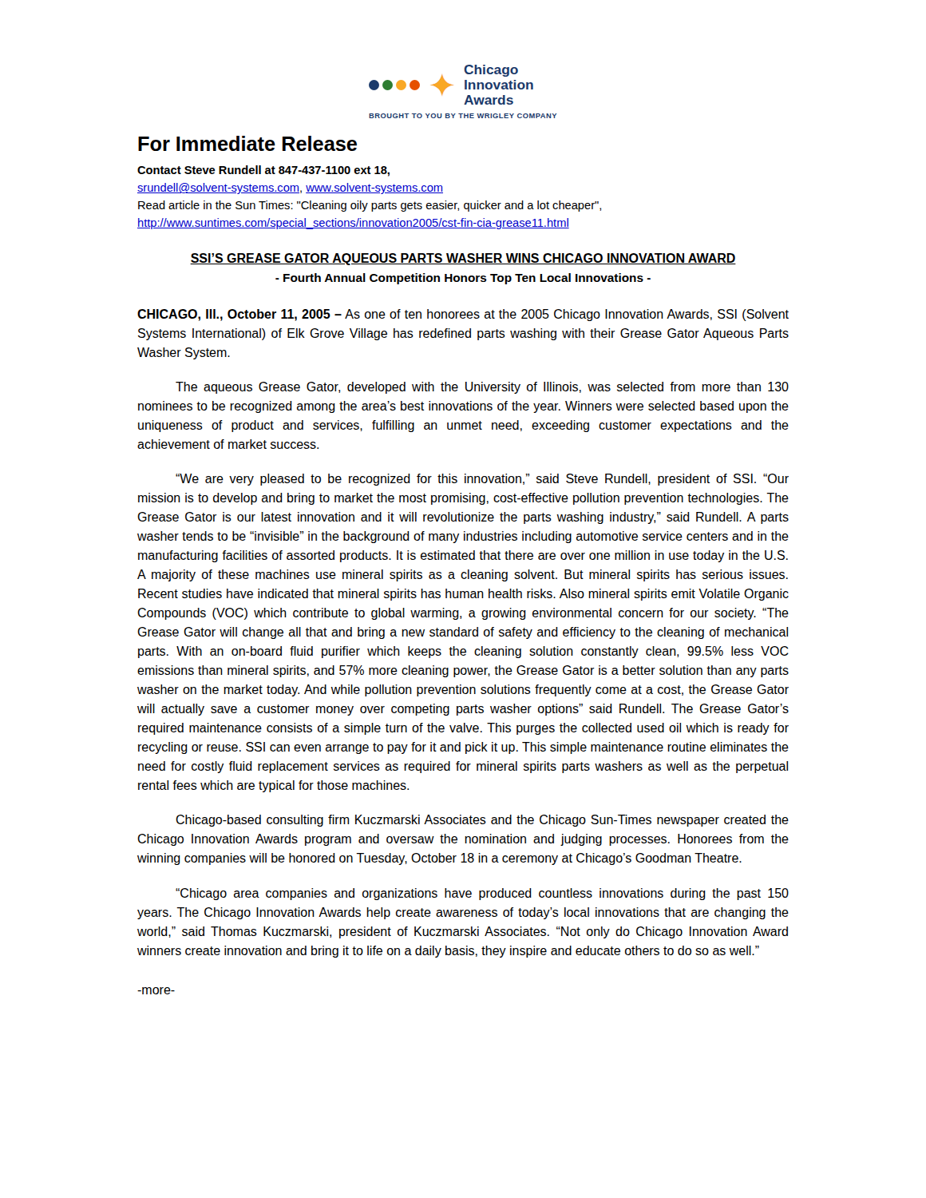✦ Chicago
Innovation
Awards
BROUGHT TO YOU BY THE WRIGLEY COMPANY
For Immediate Release
Contact Steve Rundell at 847-437-1100 ext 18,
srundell@solvent-systems.com, www.solvent-systems.com
Read article in the Sun Times: "Cleaning oily parts gets easier, quicker and a lot cheaper",
http://www.suntimes.com/special_sections/innovation2005/cst-fin-cia-grease11.html
SSI’S GREASE GATOR AQUEOUS PARTS WASHER WINS CHICAGO INNOVATION AWARD
- Fourth Annual Competition Honors Top Ten Local Innovations -
CHICAGO, Ill., October 11, 2005 – As one of ten honorees at the 2005 Chicago Innovation Awards, SSI (Solvent Systems International) of Elk Grove Village has redefined parts washing with their Grease Gator Aqueous Parts Washer System.
The aqueous Grease Gator, developed with the University of Illinois, was selected from more than 130 nominees to be recognized among the area’s best innovations of the year. Winners were selected based upon the uniqueness of product and services, fulfilling an unmet need, exceeding customer expectations and the achievement of market success.
“We are very pleased to be recognized for this innovation,” said Steve Rundell, president of SSI. “Our mission is to develop and bring to market the most promising, cost-effective pollution prevention technologies. The Grease Gator is our latest innovation and it will revolutionize the parts washing industry,” said Rundell. A parts washer tends to be “invisible” in the background of many industries including automotive service centers and in the manufacturing facilities of assorted products. It is estimated that there are over one million in use today in the U.S. A majority of these machines use mineral spirits as a cleaning solvent. But mineral spirits has serious issues. Recent studies have indicated that mineral spirits has human health risks. Also mineral spirits emit Volatile Organic Compounds (VOC) which contribute to global warming, a growing environmental concern for our society. “The Grease Gator will change all that and bring a new standard of safety and efficiency to the cleaning of mechanical parts. With an on-board fluid purifier which keeps the cleaning solution constantly clean, 99.5% less VOC emissions than mineral spirits, and 57% more cleaning power, the Grease Gator is a better solution than any parts washer on the market today. And while pollution prevention solutions frequently come at a cost, the Grease Gator will actually save a customer money over competing parts washer options” said Rundell. The Grease Gator’s required maintenance consists of a simple turn of the valve. This purges the collected used oil which is ready for recycling or reuse. SSI can even arrange to pay for it and pick it up. This simple maintenance routine eliminates the need for costly fluid replacement services as required for mineral spirits parts washers as well as the perpetual rental fees which are typical for those machines.
Chicago-based consulting firm Kuczmarski Associates and the Chicago Sun-Times newspaper created the Chicago Innovation Awards program and oversaw the nomination and judging processes. Honorees from the winning companies will be honored on Tuesday, October 18 in a ceremony at Chicago’s Goodman Theatre.
“Chicago area companies and organizations have produced countless innovations during the past 150 years. The Chicago Innovation Awards help create awareness of today’s local innovations that are changing the world,” said Thomas Kuczmarski, president of Kuczmarski Associates. “Not only do Chicago Innovation Award winners create innovation and bring it to life on a daily basis, they inspire and educate others to do so as well.”
-more-